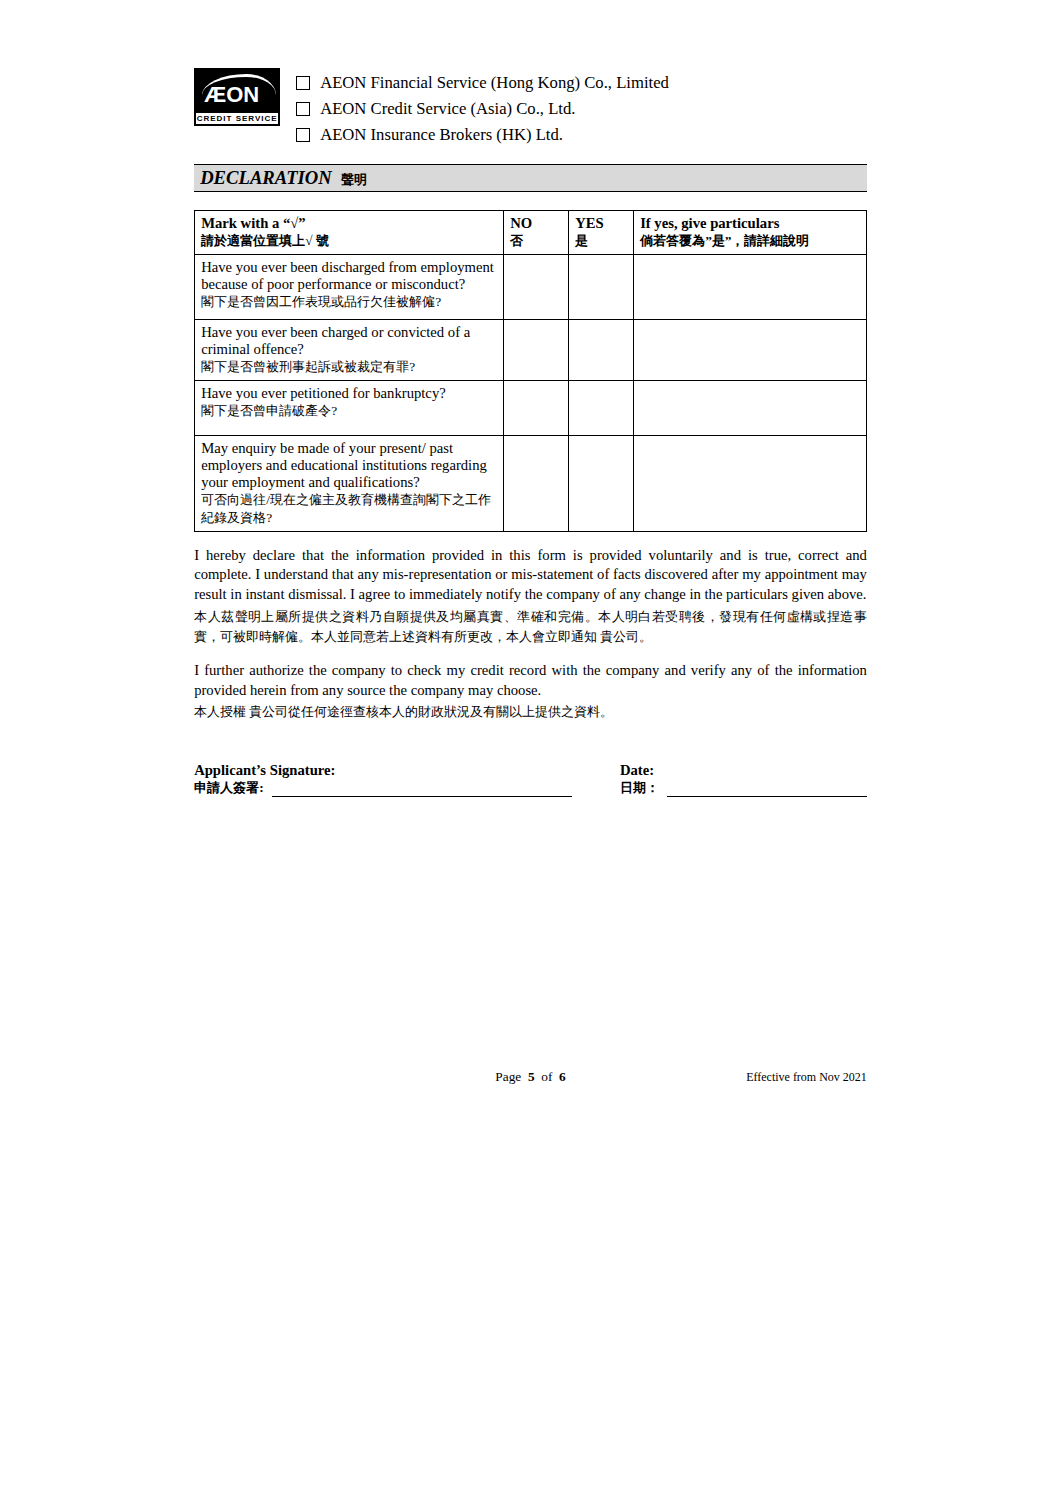ÆON
CREDIT SERVICE
AEON Financial Service (Hong Kong) Co., Limited
AEON Credit Service (Asia) Co., Ltd.
AEON Insurance Brokers (HK) Ltd.
DECLARATION 聲明
| Mark with a “√” 請於適當位置填上√ 號 | NO 否 | YES 是 | If yes, give particulars 倘若答覆為”是”，請詳細說明 |
| --- | --- | --- | --- |
| Have you ever been discharged from employment because of poor performance or misconduct? 閣下是否曾因工作表現或品行欠佳被解僱? | | | |
| Have you ever been charged or convicted of a criminal offence? 閣下是否曾被刑事起訴或被裁定有罪? | | | |
| Have you ever petitioned for bankruptcy? 閣下是否曾申請破產令? | | | |
| May enquiry be made of your present/ past employers and educational institutions regarding your employment and qualifications? 可否向過往/現在之僱主及教育機構查詢閣下之工作紀錄及資格? | | | |
I hereby declare that the information provided in this form is provided voluntarily and is true, correct and complete. I understand that any mis-representation or mis-statement of facts discovered after my appointment may result in instant dismissal. I agree to immediately notify the company of any change in the particulars given above.
本人茲聲明上屬所提供之資料乃自願提供及均屬真實、準確和完備。本人明白若受聘後，發現有任何虛構或捏造事實，可被即時解僱。本人並同意若上述資料有所更改，本人會立即通知 貴公司。
I further authorize the company to check my credit record with the company and verify any of the information provided herein from any source the company may choose.
本人授權 貴公司從任何途徑查核本人的財政狀況及有關以上提供之資料。
Applicant’s Signature:
申請人簽署:
Date:
日期：
Page 5 of 6
Effective from Nov 2021